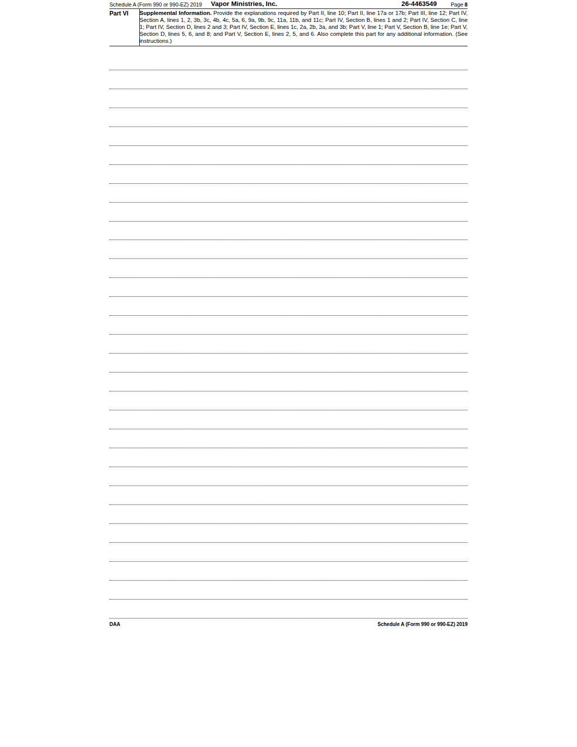Schedule A (Form 990 or 990-EZ) 2019 Vapor Ministries, Inc. 26-4463549 Page 8
| Part VI | Supplemental Information. Provide the explanations required by Part II, line 10; Part II, line 17a or 17b; Part III, line 12; Part IV, Section A, lines 1, 2, 3b, 3c, 4b, 4c, 5a, 6, 9a, 9b, 9c, 11a, 11b, and 11c; Part IV, Section B, lines 1 and 2; Part IV, Section C, line 1; Part IV, Section D, lines 2 and 3; Part IV, Section E, lines 1c, 2a, 2b, 3a, and 3b; Part V, line 1; Part V, Section B, line 1e; Part V, Section D, lines 5, 6, and 8; and Part V, Section E, lines 2, 5, and 6. Also complete this part for any additional information. (See instructions.) |
DAA Schedule A (Form 990 or 990-EZ) 2019